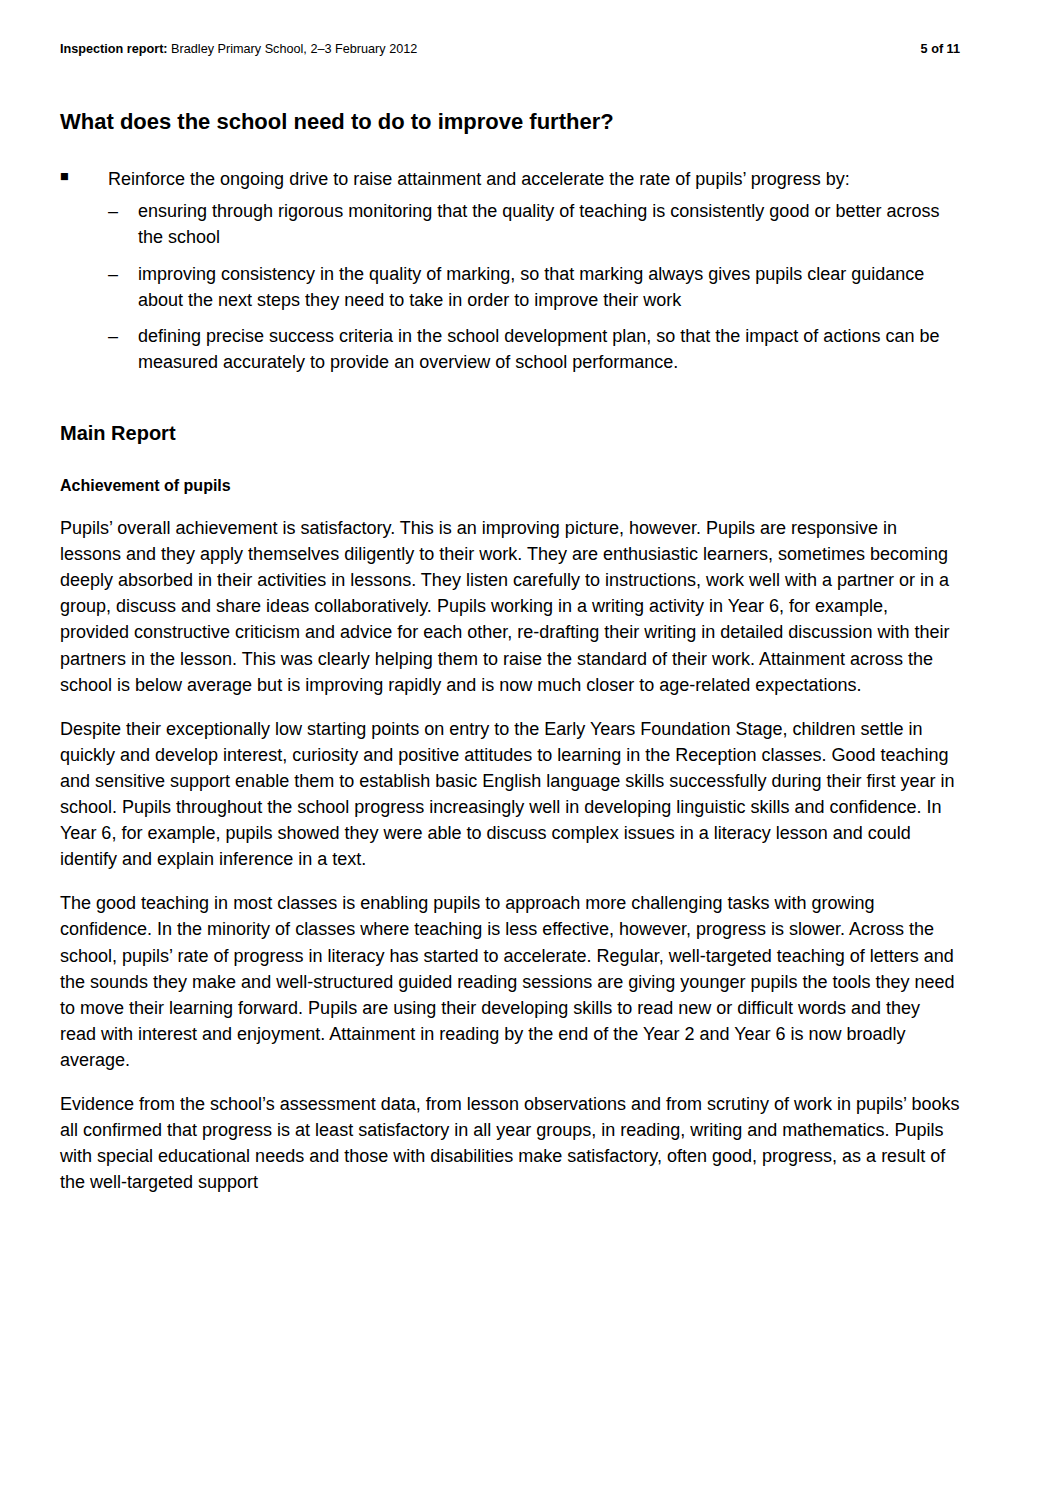Inspection report: Bradley Primary School, 2–3 February 2012
5 of 11
What does the school need to do to improve further?
Reinforce the ongoing drive to raise attainment and accelerate the rate of pupils’ progress by:
ensuring through rigorous monitoring that the quality of teaching is consistently good or better across the school
improving consistency in the quality of marking, so that marking always gives pupils clear guidance about the next steps they need to take in order to improve their work
defining precise success criteria in the school development plan, so that the impact of actions can be measured accurately to provide an overview of school performance.
Main Report
Achievement of pupils
Pupils’ overall achievement is satisfactory. This is an improving picture, however. Pupils are responsive in lessons and they apply themselves diligently to their work. They are enthusiastic learners, sometimes becoming deeply absorbed in their activities in lessons. They listen carefully to instructions, work well with a partner or in a group, discuss and share ideas collaboratively. Pupils working in a writing activity in Year 6, for example, provided constructive criticism and advice for each other, re-drafting their writing in detailed discussion with their partners in the lesson. This was clearly helping them to raise the standard of their work. Attainment across the school is below average but is improving rapidly and is now much closer to age-related expectations.
Despite their exceptionally low starting points on entry to the Early Years Foundation Stage, children settle in quickly and develop interest, curiosity and positive attitudes to learning in the Reception classes. Good teaching and sensitive support enable them to establish basic English language skills successfully during their first year in school. Pupils throughout the school progress increasingly well in developing linguistic skills and confidence. In Year 6, for example, pupils showed they were able to discuss complex issues in a literacy lesson and could identify and explain inference in a text.
The good teaching in most classes is enabling pupils to approach more challenging tasks with growing confidence. In the minority of classes where teaching is less effective, however, progress is slower. Across the school, pupils’ rate of progress in literacy has started to accelerate. Regular, well-targeted teaching of letters and the sounds they make and well-structured guided reading sessions are giving younger pupils the tools they need to move their learning forward. Pupils are using their developing skills to read new or difficult words and they read with interest and enjoyment. Attainment in reading by the end of the Year 2 and Year 6 is now broadly average.
Evidence from the school’s assessment data, from lesson observations and from scrutiny of work in pupils’ books all confirmed that progress is at least satisfactory in all year groups, in reading, writing and mathematics. Pupils with special educational needs and those with disabilities make satisfactory, often good, progress, as a result of the well-targeted support